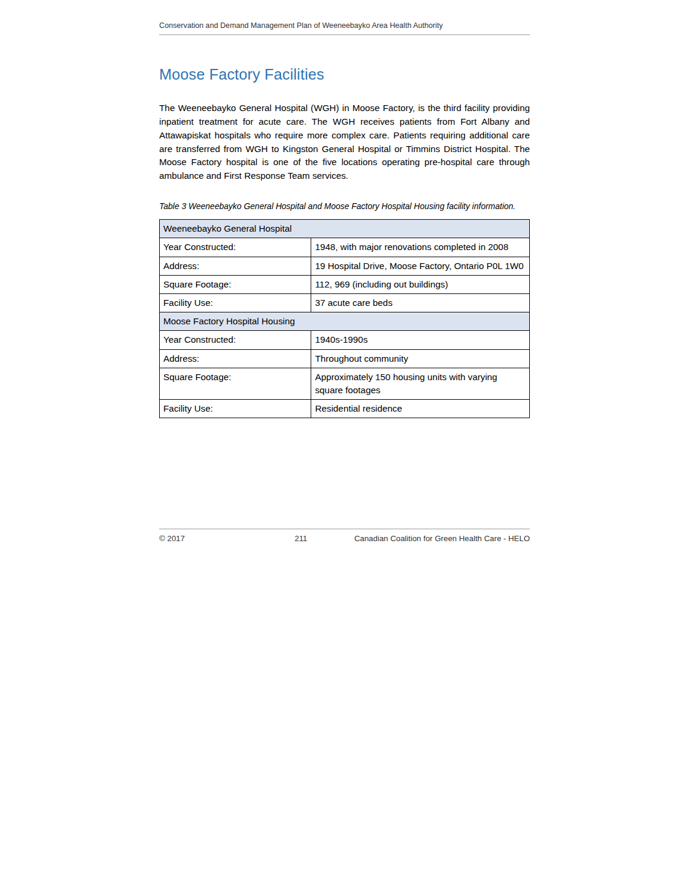Conservation and Demand Management Plan of Weeneebayko Area Health Authority
Moose Factory Facilities
The Weeneebayko General Hospital (WGH) in Moose Factory, is the third facility providing inpatient treatment for acute care. The WGH receives patients from Fort Albany and Attawapiskat hospitals who require more complex care. Patients requiring additional care are transferred from WGH to Kingston General Hospital or Timmins District Hospital. The Moose Factory hospital is one of the five locations operating pre-hospital care through ambulance and First Response Team services.
Table 3 Weeneebayko General Hospital and Moose Factory Hospital Housing facility information.
| Weeneebayko General Hospital |
| Year Constructed: | 1948, with major renovations completed in 2008 |
| Address: | 19 Hospital Drive, Moose Factory, Ontario P0L 1W0 |
| Square Footage: | 112, 969 (including out buildings) |
| Facility Use: | 37 acute care beds |
| Moose Factory Hospital Housing |
| Year Constructed: | 1940s-1990s |
| Address: | Throughout community |
| Square Footage: | Approximately 150 housing units with varying square footages |
| Facility Use: | Residential residence |
© 2017
211
Canadian Coalition for Green Health Care - HELO